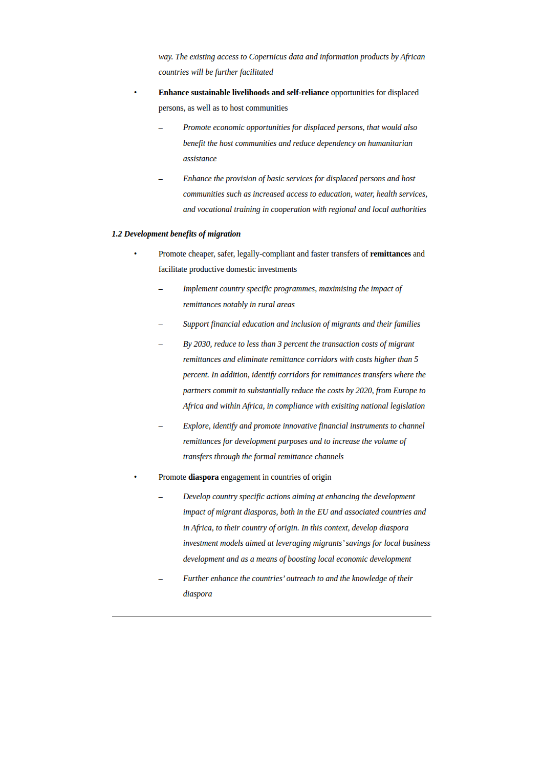way. The existing access to Copernicus data and information products by African countries will be further facilitated
Enhance sustainable livelihoods and self-reliance opportunities for displaced persons, as well as to host communities
Promote economic opportunities for displaced persons, that would also benefit the host communities and reduce dependency on humanitarian assistance
Enhance the provision of basic services for displaced persons and host communities such as increased access to education, water, health services, and vocational training in cooperation with regional and local authorities
1.2 Development benefits of migration
Promote cheaper, safer, legally-compliant and faster transfers of remittances and facilitate productive domestic investments
Implement country specific programmes, maximising the impact of remittances notably in rural areas
Support financial education and inclusion of migrants and their families
By 2030, reduce to less than 3 percent the transaction costs of migrant remittances and eliminate remittance corridors with costs higher than 5 percent. In addition, identify corridors for remittances transfers where the partners commit to substantially reduce the costs by 2020, from Europe to Africa and within Africa, in compliance with exisiting national legislation
Explore, identify and promote innovative financial instruments to channel remittances for development purposes and to increase the volume of transfers through the formal remittance channels
Promote diaspora engagement in countries of origin
Develop country specific actions aiming at enhancing the development impact of migrant diasporas, both in the EU and associated countries and in Africa, to their country of origin. In this context, develop diaspora investment models aimed at leveraging migrants’ savings for local business development and as a means of boosting local economic development
Further enhance the countries’ outreach to and the knowledge of their diaspora